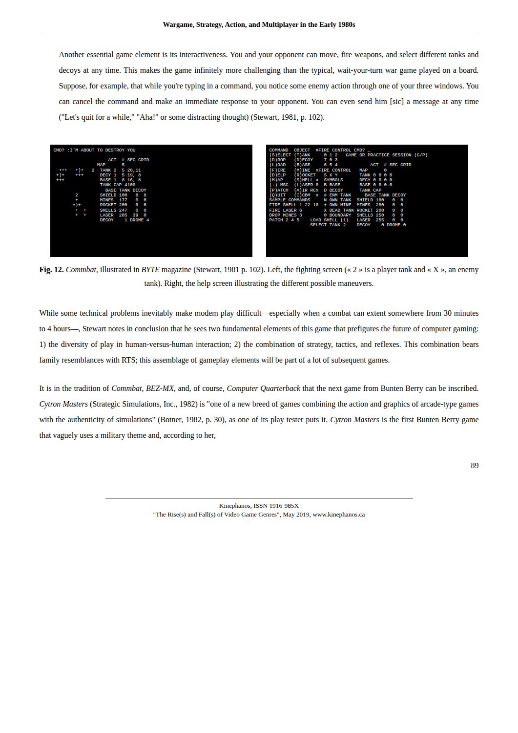Wargame, Strategy, Action, and Multiplayer in the Early 1980s
Another essential game element is its interactiveness. You and your opponent can move, fire weapons, and select different tanks and decoys at any time. This makes the game infinitely more challenging than the typical, wait-your-turn war game played on a board. Suppose, for example, that while you're typing in a command, you notice some enemy action through one of your three windows. You can cancel the command and make an immediate response to your opponent. You can even send him [sic] a message at any time ("Let's quit for a while," "Aha!" or some distracting thought) (Stewart, 1981, p. 102).
CMD? :I'M ABOUT TO DESTROY YOU ACT # SEC GRID MAP 5 +++ +)+ 2 TANK 2 5 26,11 +)+ +++ DECY 1 5 19, 8 +++ BASE 1 8 16, 8 TANK CAP 4100 BASE TANK DECOY 2 SHIELD 100 8 8 + MINES 177 0 0 +)+ ROCKET 200 0 0 + + SHELLS 247 0 0 + + LASER 205 39 0 DECOY 1 DROME 4
COMMAND OBJECT #FIRE CONTROL CMD? _ (S)ELECT (T)ANK 0 1 2 GAME OR PRACTICE SESSION (G/P) (D)ROP (D)ECOY 7 0 3 (L)OAD (B)ASE 6 5 4 ACT # SEC GRID (F)IRE (M)INE xFIRE CONTROL MAP 0 (D)ELP (R)OCKET S X Y TANK 0 0 0 0 (M)AP (S)HELL x SYMBOLS DECY 0 0 0 0 (:) MSG (L)ASER 0 B BASE BASE 0 0 0 0 (P)ATCH (A)IR RCx D DECOY TANK CAP (Q)UIT (I)CBM x # ENM TANK BASE TANK DECOY SAMPLE COMMANDS N OWN TANK SHIELD 100 0 0 FIRE SHELL 1 22 10 + OWN MINE MINES 200 0 0 FIRE LASER 6 X DEAD TANK ROCKET 200 0 0 DROP MINES 3 0 BOUNDARY SHELLS 250 0 0 PATCH 2 4 5 LOAD SHELL (1) LASER 255 0 0 SELECT TANK 2 DECOY 0 DROME 0
Fig. 12. Commbat, illustrated in BYTE magazine (Stewart, 1981 p. 102). Left, the fighting screen (« 2 » is a player tank and « X », an enemy tank). Right, the help screen illustrating the different possible maneuvers.
While some technical problems inevitably make modem play difficult—especially when a combat can extent somewhere from 30 minutes to 4 hours—, Stewart notes in conclusion that he sees two fundamental elements of this game that prefigures the future of computer gaming: 1) the diversity of play in human-versus-human interaction; 2) the combination of strategy, tactics, and reflexes. This combination bears family resemblances with RTS; this assemblage of gameplay elements will be part of a lot of subsequent games.
It is in the tradition of Commbat, BEZ-MX, and, of course, Computer Quarterback that the next game from Bunten Berry can be inscribed. Cytron Masters (Strategic Simulations, Inc., 1982) is "one of a new breed of games combining the action and graphics of arcade-type games with the authenticity of simulations" (Botner, 1982, p. 30), as one of its play tester puts it. Cytron Masters is the first Bunten Berry game that vaguely uses a military theme and, according to her,
89
Kinephanos, ISSN 1916-985X
"The Rise(s) and Fall(s) of Video Game Genres", May 2019, www.kinephanos.ca